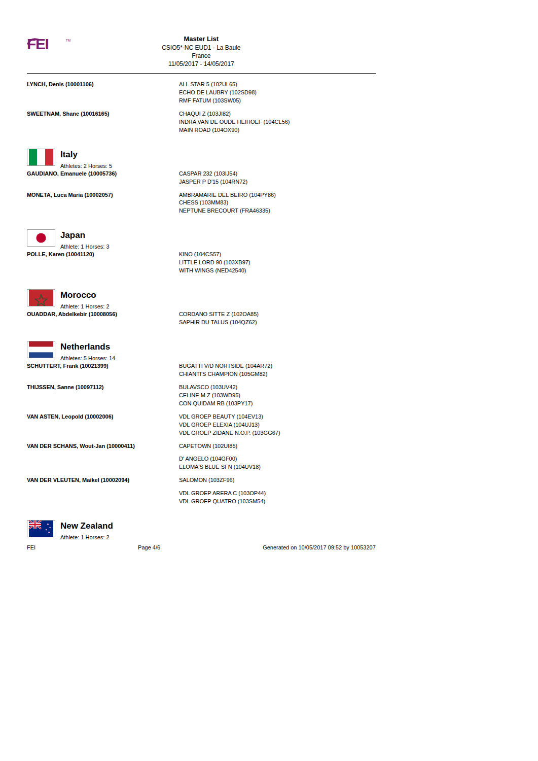FEI TM
Master List
CSIO5*-NC EUD1 - La Baule
France
11/05/2017 - 14/05/2017
| LYNCH, Denis (10001106) | ALL STAR 5 (102UL65) ECHO DE LAUBRY (102SD98) RMF FATUM (103SW05) |
| SWEETNAM, Shane (10016165) | CHAQUI Z (103JI82) INDRA VAN DE OUDE HEIHOEF (104CL56) MAIN ROAD (104OX90) |
Italy
Athletes: 2 Horses: 5
| GAUDIANO, Emanuele (10005736) | CASPAR 232 (103IJ54) JASPER P D'15 (104RN72) |
| MONETA, Luca Maria (10002057) | AMBRAMARIE DEL BEIRO (104PY86) CHESS (103MM83) NEPTUNE BRECOURT (FRA46335) |
Japan
Athlete: 1 Horses: 3
| POLLE, Karen (10041120) | KINO (104CS57) LITTLE LORD 90 (103XB97) WITH WINGS (NED42540) |
Morocco
Athlete: 1 Horses: 2
| OUADDAR, Abdelkebir (10008056) | CORDANO SITTE Z (102OA85) SAPHIR DU TALUS (104QZ62) |
Netherlands
Athletes: 5 Horses: 14
| SCHUTTERT, Frank (10021399) | BUGATTI V/D NORTSIDE (104AR72) CHIANTI'S CHAMPION (105GM82) |
| THIJSSEN, Sanne (10097112) | BULAVSCO (103UV42) CELINE M Z (103WD95) CON QUIDAM RB (103PY17) |
| VAN ASTEN, Leopold (10002006) | VDL GROEP BEAUTY (104EV13) VDL GROEP ELEXIA (104UJ13) VDL GROEP ZIDANE N.O.P. (103GG67) |
| VAN DER SCHANS, Wout-Jan (10000411) | CAPETOWN (102UI85) D' ANGELO (104GF00) ELOMA'S BLUE SFN (104UV18) |
| VAN DER VLEUTEN, Maikel (10002094) | SALOMON (103ZF96) VDL GROEP ARERA C (103OP44) VDL GROEP QUATRO (103SM54) |
New Zealand
Athlete: 1 Horses: 2
FEI Generated on 10/05/2017 09:52 by 10053207
Page 4/6